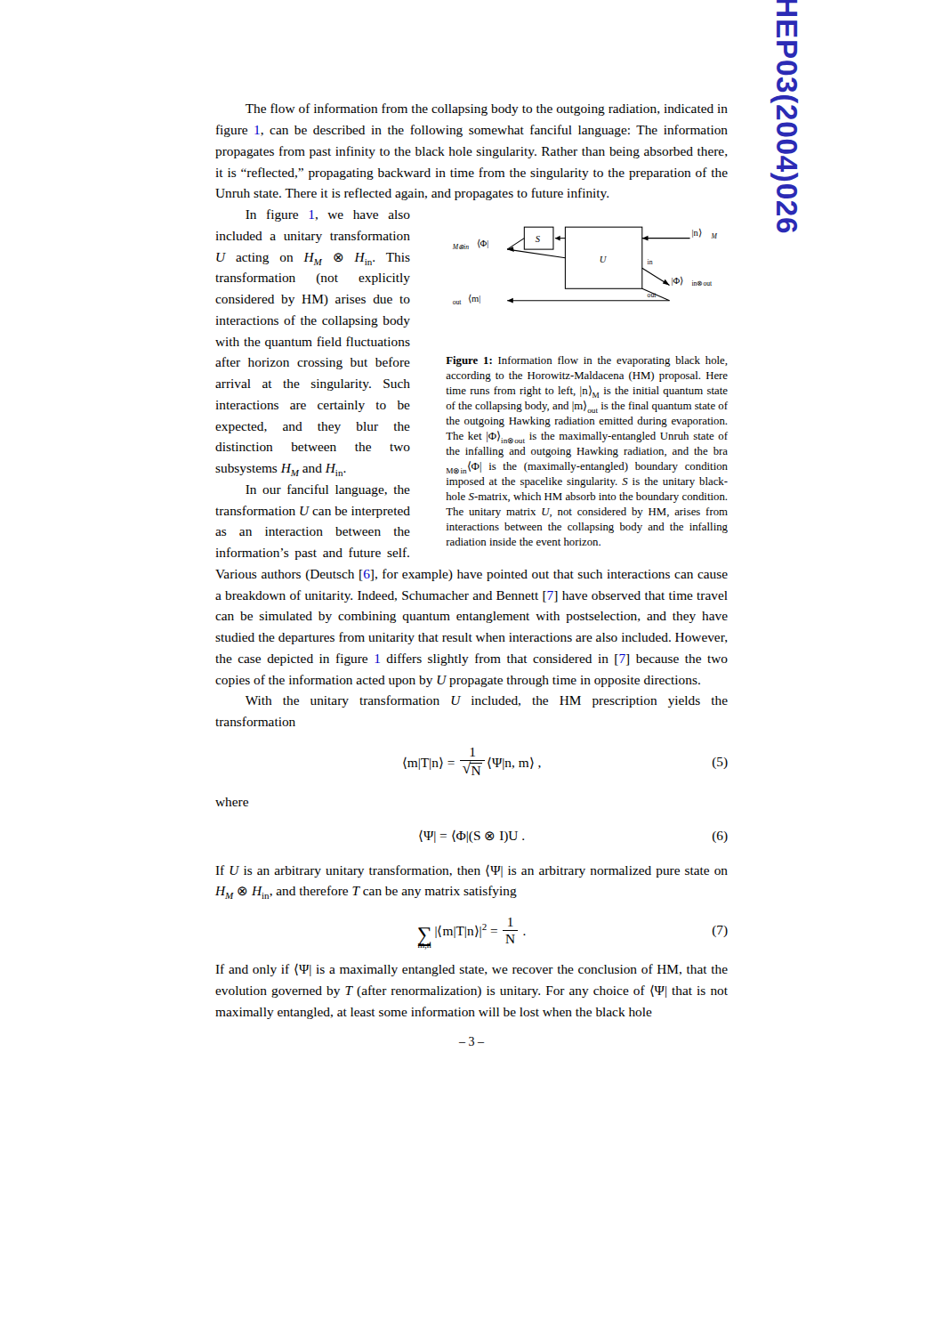JHEP03(2004)026
The flow of information from the collapsing body to the outgoing radiation, indicated in figure 1, can be described in the following somewhat fanciful language: The information propagates from past infinity to the black hole singularity. Rather than being absorbed there, it is “reflected,” propagating backward in time from the singularity to the preparation of the Unruh state. There it is reflected again, and propagates to future infinity.
S U |n⟩ M M⊗in ⟨Φ| in |Φ⟩ in⊗out out ⟨m| out
Figure 1: Information flow in the evaporating black hole, according to the Horowitz-Maldacena (HM) proposal. Here time runs from right to left, |n⟩M is the initial quantum state of the collapsing body, and |m⟩out is the final quantum state of the outgoing Hawking radiation emitted during evaporation. The ket |Φ⟩in⊗out is the maximally-entangled Unruh state of the infalling and outgoing Hawking radiation, and the bra M⊗in⟨Φ| is the (maximally-entangled) boundary condition imposed at the spacelike singularity. S is the unitary black-hole S-matrix, which HM absorb into the boundary condition. The unitary matrix U, not considered by HM, arises from interactions between the collapsing body and the infalling radiation inside the event horizon.
In figure 1, we have also included a unitary transformation U acting on HM ⊗ Hin. This transformation (not explicitly considered by HM) arises due to interactions of the collapsing body with the quantum field fluctuations after horizon crossing but before arrival at the singularity. Such interactions are certainly to be expected, and they blur the distinction between the two subsystems HM and Hin.
In our fanciful language, the transformation U can be interpreted as an interaction between the information’s past and future self. Various authors (Deutsch [6], for example) have pointed out that such interactions can cause a breakdown of unitarity. Indeed, Schumacher and Bennett [7] have observed that time travel can be simulated by combining quantum entanglement with postselection, and they have studied the departures from unitarity that result when interactions are also included. However, the case depicted in figure 1 differs slightly from that considered in [7] because the two copies of the information acted upon by U propagate through time in opposite directions.
With the unitary transformation U included, the HM prescription yields the transformation
⟨m|T|n⟩ = 1 N⟨Ψ|n, m⟩ , (5)
where
⟨Ψ| = ⟨Φ|(S ⊗ I)U . (6)
If U is an arbitrary unitary transformation, then ⟨Ψ| is an arbitrary normalized pure state on HM ⊗ Hin, and therefore T can be any matrix satisfying
∑m,n|⟨m|T|n⟩|2 = 1 N . (7)
If and only if ⟨Ψ| is a maximally entangled state, we recover the conclusion of HM, that the evolution governed by T (after renormalization) is unitary. For any choice of ⟨Ψ| that is not maximally entangled, at least some information will be lost when the black hole
– 3 –